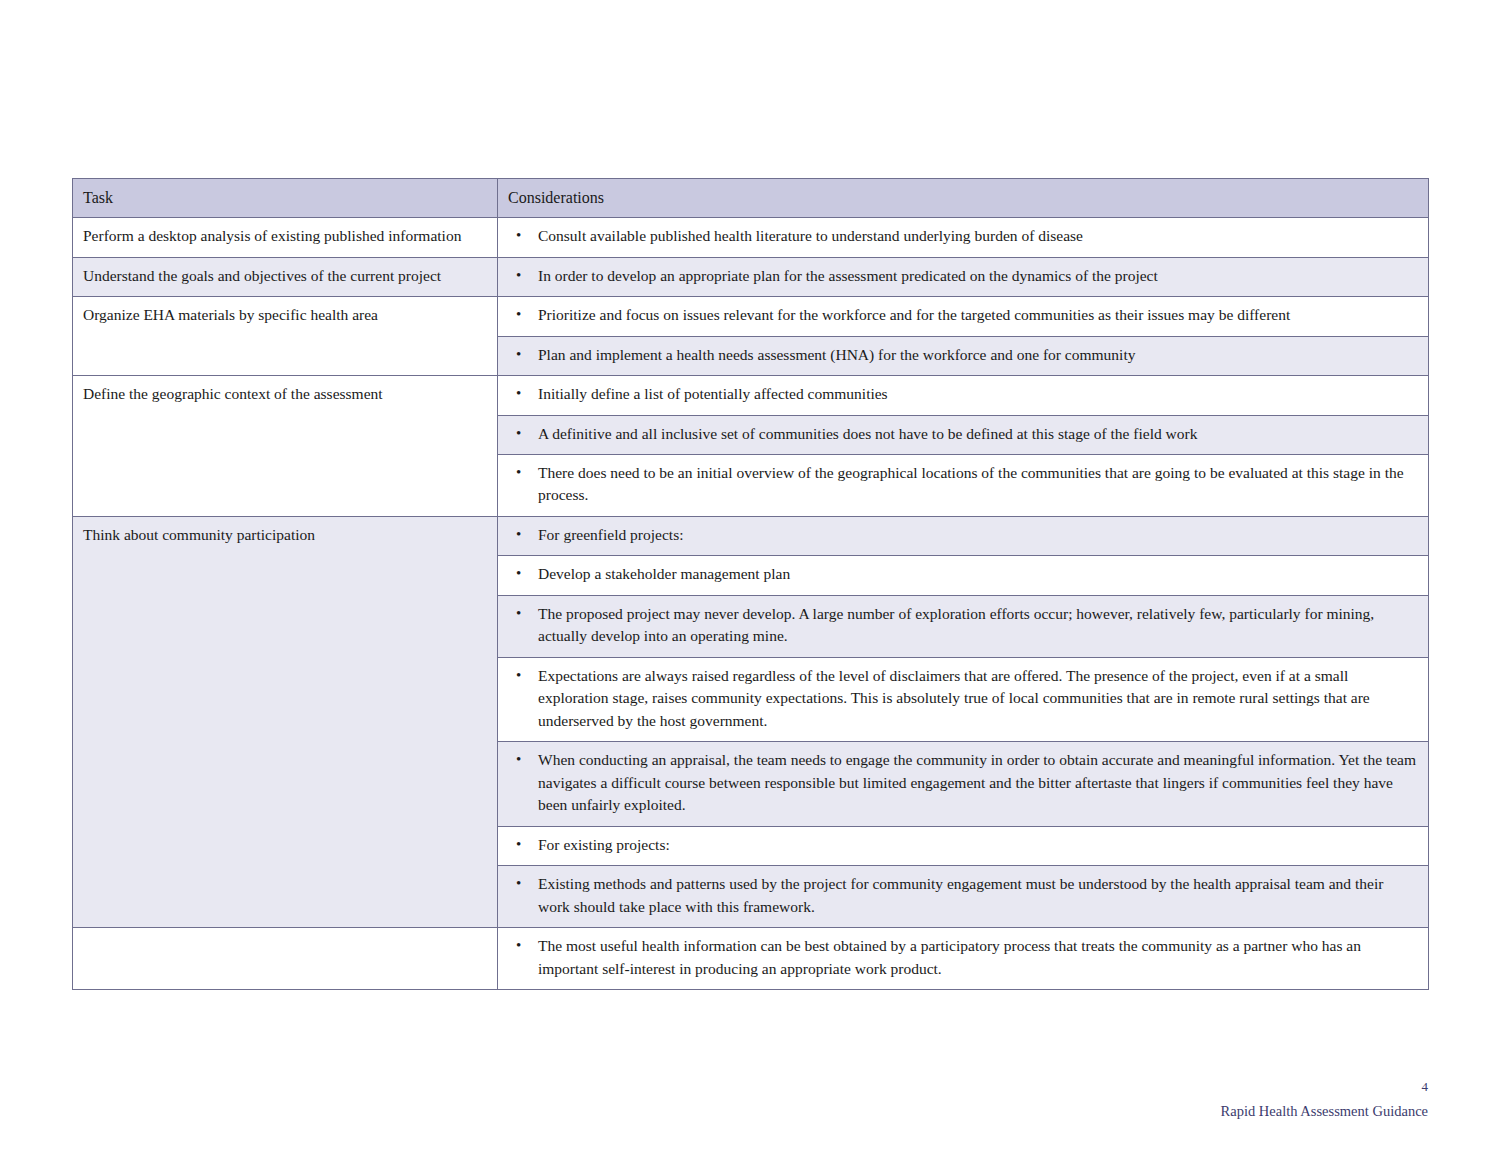| Task | Considerations |
| --- | --- |
| Perform a desktop analysis of existing published information | Consult available published health literature to understand underlying burden of disease |
| Understand the goals and objectives of the current project | In order to develop an appropriate plan for the assessment predicated on the dynamics of the project |
| Organize EHA materials by specific health area | Prioritize and focus on issues relevant for the workforce and for the targeted communities as their issues may be different |
| Plan and implement a health needs assessment (HNA) for the workforce and one for community |
| Define the geographic context of the assessment | Initially define a list of potentially affected communities |
| A definitive and all inclusive set of communities does not have to be defined at this stage of the field work |
| There does need to be an initial overview of the geographical locations of the communities that are going to be evaluated at this stage in the process. |
| Think about community participation | For greenfield projects: |
| Develop a stakeholder management plan |
| The proposed project may never develop. A large number of exploration efforts occur; however, relatively few, particularly for mining, actually develop into an operating mine. |
| Expectations are always raised regardless of the level of disclaimers that are offered. The presence of the project, even if at a small exploration stage, raises community expectations. This is absolutely true of local communities that are in remote rural settings that are underserved by the host government. |
| When conducting an appraisal, the team needs to engage the community in order to obtain accurate and meaningful information. Yet the team navigates a difficult course between responsible but limited engagement and the bitter aftertaste that lingers if communities feel they have been unfairly exploited. |
| For existing projects: |
| Existing methods and patterns used by the project for community engagement must be understood by the health appraisal team and their work should take place with this framework. |
| | The most useful health information can be best obtained by a participatory process that treats the community as a partner who has an important self-interest in producing an appropriate work product. |
4 Rapid Health Assessment Guidance